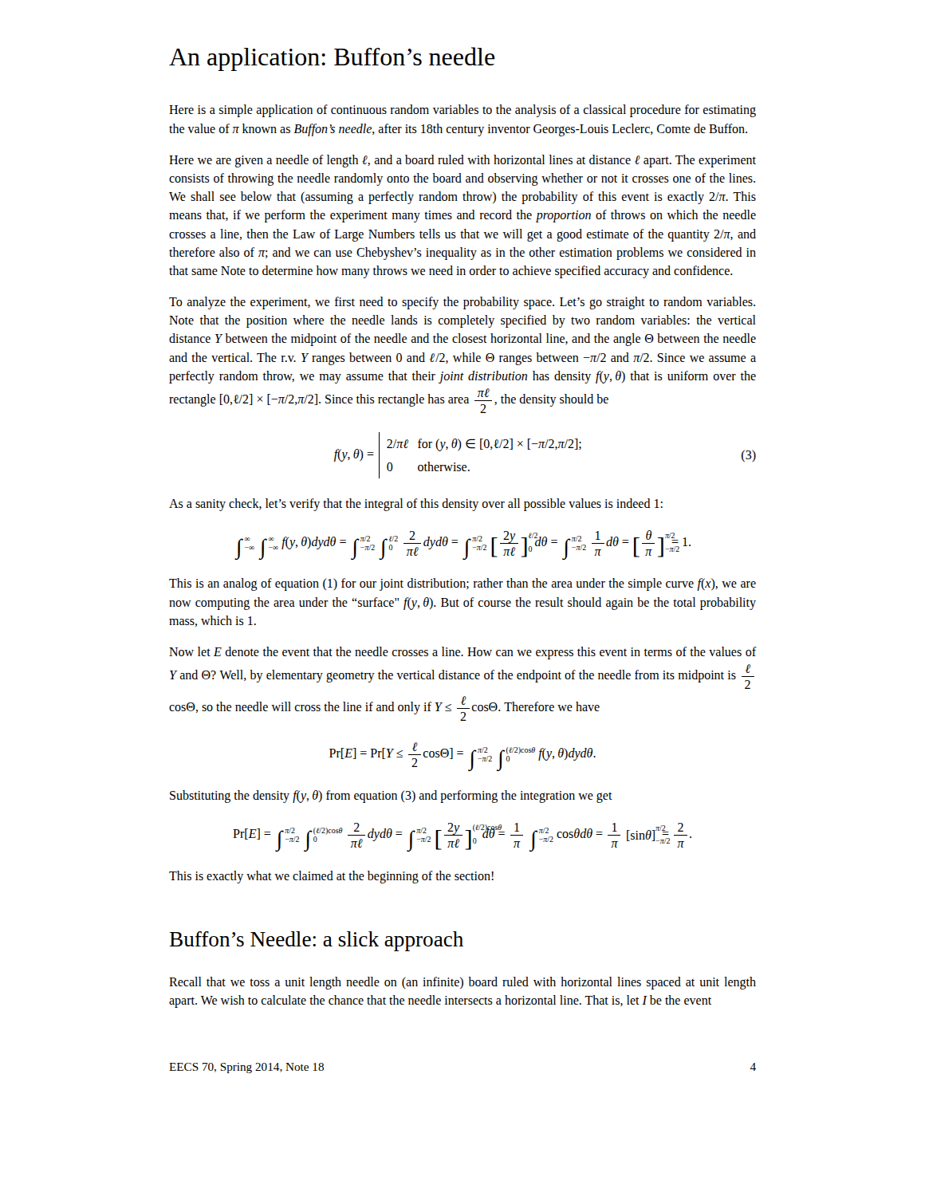An application: Buffon’s needle
Here is a simple application of continuous random variables to the analysis of a classical procedure for estimating the value of π known as Buffon’s needle, after its 18th century inventor Georges-Louis Leclerc, Comte de Buffon.
Here we are given a needle of length ℓ, and a board ruled with horizontal lines at distance ℓ apart. The experiment consists of throwing the needle randomly onto the board and observing whether or not it crosses one of the lines. We shall see below that (assuming a perfectly random throw) the probability of this event is exactly 2/π. This means that, if we perform the experiment many times and record the proportion of throws on which the needle crosses a line, then the Law of Large Numbers tells us that we will get a good estimate of the quantity 2/π, and therefore also of π; and we can use Chebyshev’s inequality as in the other estimation problems we considered in that same Note to determine how many throws we need in order to achieve specified accuracy and confidence.
To analyze the experiment, we first need to specify the probability space. Let’s go straight to random variables. Note that the position where the needle lands is completely specified by two random variables: the vertical distance Y between the midpoint of the needle and the closest horizontal line, and the angle Θ between the needle and the vertical. The r.v. Y ranges between 0 and ℓ/2, while Θ ranges between −π/2 and π/2. Since we assume a perfectly random throw, we may assume that their joint distribution has density f(y, θ) that is uniform over the rectangle [0,ℓ/2] × [−π/2,π/2]. Since this rectangle has area πℓ 2, the density should be
f(y, θ) =
| 2/ πℓ | for ( y , θ ) ∈ [0,ℓ/2] × [− π /2, π /2]; |
| 0 | otherwise. |
(3)
As a sanity check, let’s verify that the integral of this density over all possible values is indeed 1:
∫∞−∞ ∫∞−∞ f(y, θ)dydθ = ∫π/2−π/2 ∫ℓ/20 2 πℓ dydθ = ∫π/2−π/2 [2y πℓ] ℓ/20 dθ = ∫π/2−π/2 1 π dθ = [θπ] π/2−π/2 = 1.
This is an analog of equation (1) for our joint distribution; rather than the area under the simple curve f(x), we are now computing the area under the “surface" f(y, θ). But of course the result should again be the total probability mass, which is 1.
Now let E denote the event that the needle crosses a line. How can we express this event in terms of the values of Y and Θ? Well, by elementary geometry the vertical distance of the endpoint of the needle from its midpoint is ℓ 2cosΘ, so the needle will cross the line if and only if Y ≤ ℓ 2cosΘ. Therefore we have
Pr[E] = Pr[Y ≤ ℓ 2cosΘ] = ∫π/2−π/2 ∫(ℓ/2)cosθ 0 f(y, θ)dydθ.
Substituting the density f(y, θ) from equation (3) and performing the integration we get
Pr[E] = ∫π/2−π/2 ∫(ℓ/2)cosθ 0 2 πℓ dydθ = ∫π/2−π/2 [2y πℓ](ℓ/2)cosθ 0 dθ = 1 π ∫π/2−π/2 cosθdθ = 1 π [sinθ]π/2−π/2 = 2 π.
This is exactly what we claimed at the beginning of the section!
Buffon’s Needle: a slick approach
Recall that we toss a unit length needle on (an infinite) board ruled with horizontal lines spaced at unit length apart. We wish to calculate the chance that the needle intersects a horizontal line. That is, let I be the event
EECS 70, Spring 2014, Note 18 4